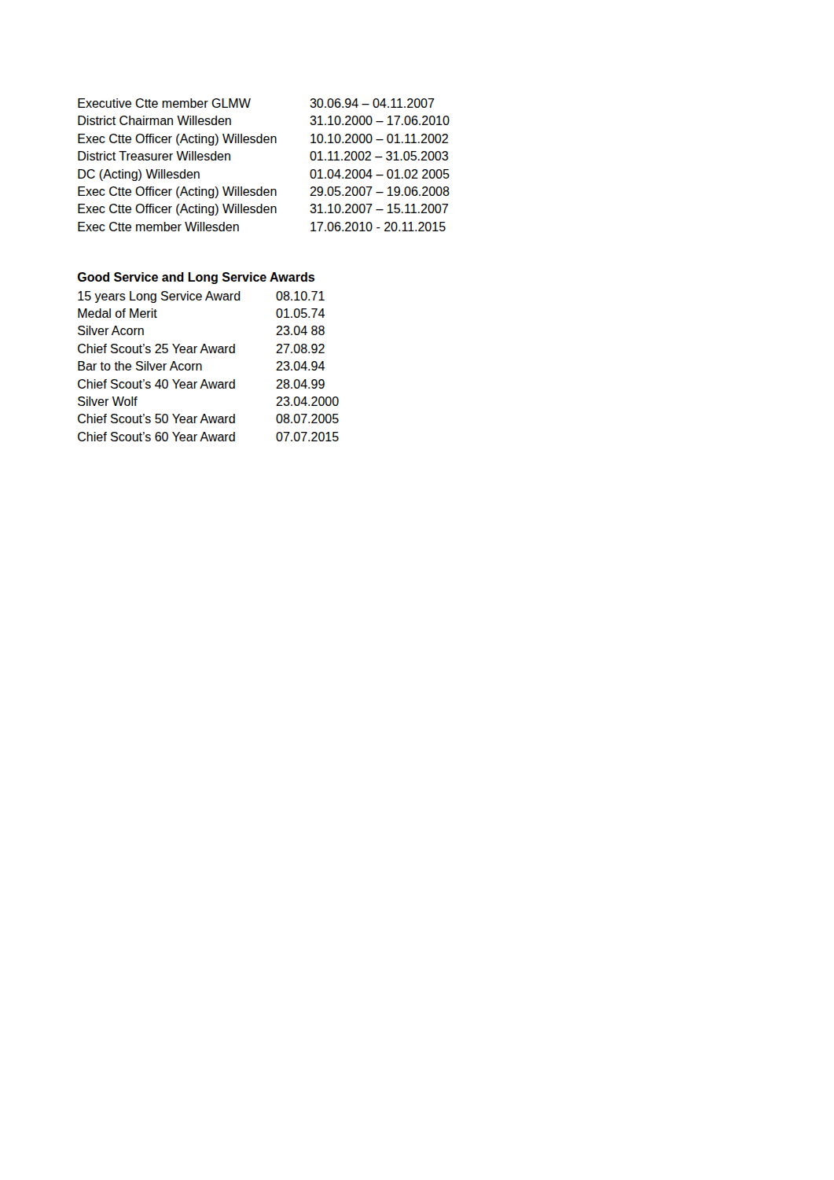| Executive Ctte member GLMW | 30.06.94 – 04.11.2007 |
| District Chairman Willesden | 31.10.2000 – 17.06.2010 |
| Exec Ctte Officer (Acting) Willesden | 10.10.2000 – 01.11.2002 |
| District Treasurer Willesden | 01.11.2002 – 31.05.2003 |
| DC (Acting) Willesden | 01.04.2004 – 01.02 2005 |
| Exec Ctte Officer (Acting) Willesden | 29.05.2007 – 19.06.2008 |
| Exec Ctte Officer (Acting) Willesden | 31.10.2007 – 15.11.2007 |
| Exec Ctte member Willesden | 17.06.2010 - 20.11.2015 |
Good Service and Long Service Awards
| 15 years Long Service Award | 08.10.71 |
| Medal of Merit | 01.05.74 |
| Silver Acorn | 23.04 88 |
| Chief Scout’s 25 Year Award | 27.08.92 |
| Bar to the Silver Acorn | 23.04.94 |
| Chief Scout’s 40 Year Award | 28.04.99 |
| Silver Wolf | 23.04.2000 |
| Chief Scout’s 50 Year Award | 08.07.2005 |
| Chief Scout’s 60 Year Award | 07.07.2015 |